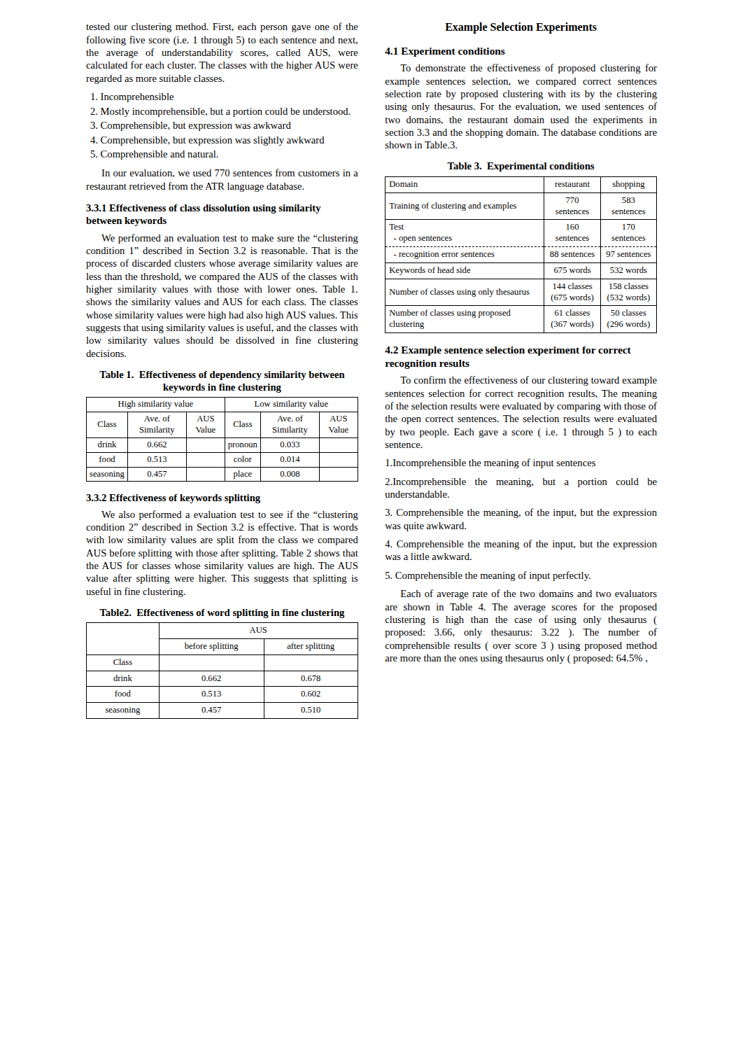tested our clustering method. First, each person gave one of the following five score (i.e. 1 through 5) to each sentence and next, the average of understandability scores, called AUS, were calculated for each cluster. The classes with the higher AUS were regarded as more suitable classes.
Incomprehensible
Mostly incomprehensible, but a portion could be understood.
Comprehensible, but expression was awkward
Comprehensible, but expression was slightly awkward
Comprehensible and natural.
In our evaluation, we used 770 sentences from customers in a restaurant retrieved from the ATR language database.
3.3.1 Effectiveness of class dissolution using similarity between keywords
We performed an evaluation test to make sure the “clustering condition 1” described in Section 3.2 is reasonable. That is the process of discarded clusters whose average similarity values are less than the threshold, we compared the AUS of the classes with higher similarity values with those with lower ones. Table 1. shows the similarity values and AUS for each class. The classes whose similarity values were high had also high AUS values. This suggests that using similarity values is useful, and the classes with low similarity values should be dissolved in fine clustering decisions.
Table 1. Effectiveness of dependency similarity between keywords in fine clustering
| High similarity value | Low similarity value |
| Class | Ave. of Similarity | AUS Value | Class | Ave. of Similarity | AUS Value |
| drink | 0.662 | | pronoun | 0.033 | |
| food | 0.513 | | color | 0.014 | |
| seasoning | 0.457 | | place | 0.008 | |
3.3.2 Effectiveness of keywords splitting
We also performed a evaluation test to see if the “clustering condition 2” described in Section 3.2 is effective. That is words with low similarity values are split from the class we compared AUS before splitting with those after splitting. Table 2 shows that the AUS for classes whose similarity values are high. The AUS value after splitting were higher. This suggests that splitting is useful in fine clustering.
Table2. Effectiveness of word splitting in fine clustering
| | AUS |
| before splitting | after splitting |
| Class | | |
| drink | 0.662 | 0.678 |
| food | 0.513 | 0.602 |
| seasoning | 0.457 | 0.510 |
Example Selection Experiments
4.1 Experiment conditions
To demonstrate the effectiveness of proposed clustering for example sentences selection, we compared correct sentences selection rate by proposed clustering with its by the clustering using only thesaurus. For the evaluation, we used sentences of two domains, the restaurant domain used the experiments in section 3.3 and the shopping domain. The database conditions are shown in Table.3.
Table 3. Experimental conditions
| Domain | restaurant | shopping |
| Training of clustering and examples | 770 sentences | 583 sentences |
| Test - open sentences | 160 sentences | 170 sentences |
| - recognition error sentences | 88 sentences | 97 sentences |
| Keywords of head side | 675 words | 532 words |
| Number of classes using only thesaurus | 144 classes (675 words) | 158 classes (532 words) |
| Number of classes using proposed clustering | 61 classes (367 words) | 50 classes (296 words) |
4.2 Example sentence selection experiment for correct recognition results
To confirm the effectiveness of our clustering toward example sentences selection for correct recognition results, The meaning of the selection results were evaluated by comparing with those of the open correct sentences. The selection results were evaluated by two people. Each gave a score ( i.e. 1 through 5 ) to each sentence.
1.Incomprehensible the meaning of input sentences
2.Incomprehensible the meaning, but a portion could be understandable.
3. Comprehensible the meaning, of the input, but the expression was quite awkward.
4. Comprehensible the meaning of the input, but the expression was a little awkward.
5. Comprehensible the meaning of input perfectly.
Each of average rate of the two domains and two evaluators are shown in Table 4. The average scores for the proposed clustering is high than the case of using only thesaurus ( proposed: 3.66, only thesaurus: 3.22 ). The number of comprehensible results ( over score 3 ) using proposed method are more than the ones using thesaurus only ( proposed: 64.5% ,